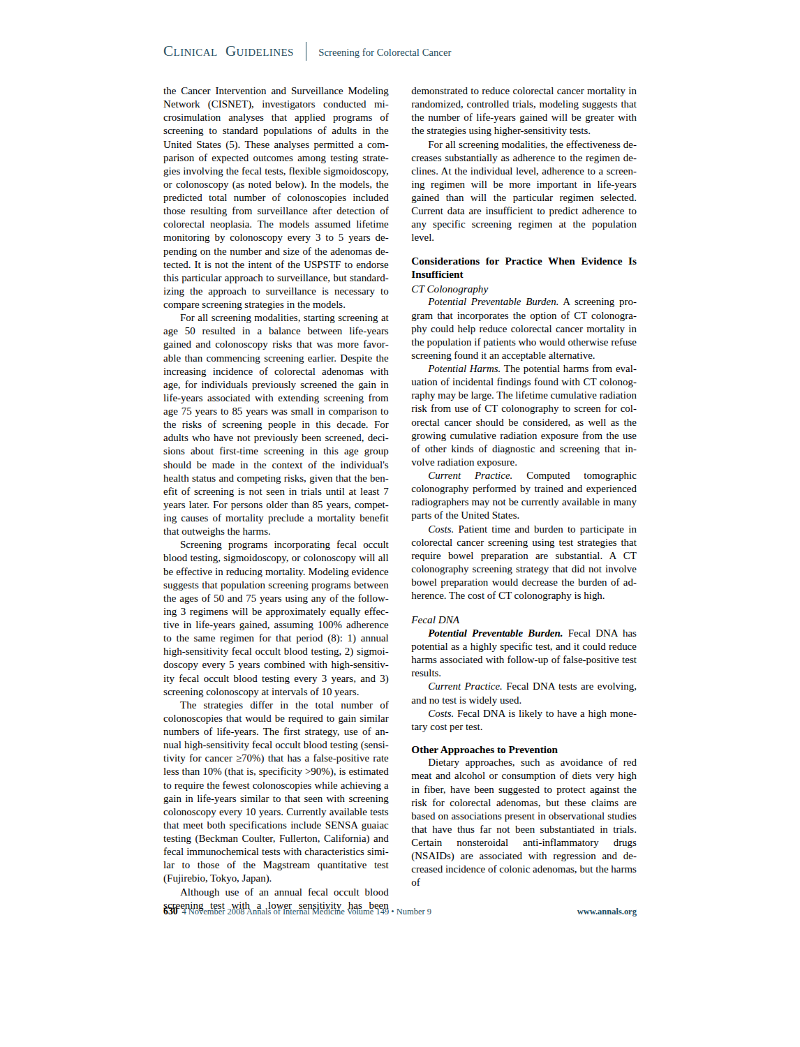Clinical Guidelines Screening for Colorectal Cancer
the Cancer Intervention and Surveillance Modeling Network (CISNET), investigators conducted microsimulation analyses that applied programs of screening to standard populations of adults in the United States (5). These analyses permitted a comparison of expected outcomes among testing strategies involving the fecal tests, flexible sigmoidoscopy, or colonoscopy (as noted below). In the models, the predicted total number of colonoscopies included those resulting from surveillance after detection of colorectal neoplasia. The models assumed lifetime monitoring by colonoscopy every 3 to 5 years depending on the number and size of the adenomas detected. It is not the intent of the USPSTF to endorse this particular approach to surveillance, but standardizing the approach to surveillance is necessary to compare screening strategies in the models.
For all screening modalities, starting screening at age 50 resulted in a balance between life-years gained and colonoscopy risks that was more favorable than commencing screening earlier. Despite the increasing incidence of colorectal adenomas with age, for individuals previously screened the gain in life-years associated with extending screening from age 75 years to 85 years was small in comparison to the risks of screening people in this decade. For adults who have not previously been screened, decisions about first-time screening in this age group should be made in the context of the individual's health status and competing risks, given that the benefit of screening is not seen in trials until at least 7 years later. For persons older than 85 years, competing causes of mortality preclude a mortality benefit that outweighs the harms.
Screening programs incorporating fecal occult blood testing, sigmoidoscopy, or colonoscopy will all be effective in reducing mortality. Modeling evidence suggests that population screening programs between the ages of 50 and 75 years using any of the following 3 regimens will be approximately equally effective in life-years gained, assuming 100% adherence to the same regimen for that period (8): 1) annual high-sensitivity fecal occult blood testing, 2) sigmoidoscopy every 5 years combined with high-sensitivity fecal occult blood testing every 3 years, and 3) screening colonoscopy at intervals of 10 years.
The strategies differ in the total number of colonoscopies that would be required to gain similar numbers of life-years. The first strategy, use of annual high-sensitivity fecal occult blood testing (sensitivity for cancer ≥70%) that has a false-positive rate less than 10% (that is, specificity >90%), is estimated to require the fewest colonoscopies while achieving a gain in life-years similar to that seen with screening colonoscopy every 10 years. Currently available tests that meet both specifications include SENSA guaiac testing (Beckman Coulter, Fullerton, California) and fecal immunochemical tests with characteristics similar to those of the Magstream quantitative test (Fujirebio, Tokyo, Japan).
Although use of an annual fecal occult blood screening test with a lower sensitivity has been demonstrated to reduce colorectal cancer mortality in randomized, controlled trials, modeling suggests that the number of life-years gained will be greater with the strategies using higher-sensitivity tests.
For all screening modalities, the effectiveness decreases substantially as adherence to the regimen declines. At the individual level, adherence to a screening regimen will be more important in life-years gained than will the particular regimen selected. Current data are insufficient to predict adherence to any specific screening regimen at the population level.
Considerations for Practice When Evidence Is Insufficient
CT Colonography
Potential Preventable Burden. A screening program that incorporates the option of CT colonography could help reduce colorectal cancer mortality in the population if patients who would otherwise refuse screening found it an acceptable alternative.
Potential Harms. The potential harms from evaluation of incidental findings found with CT colonography may be large. The lifetime cumulative radiation risk from use of CT colonography to screen for colorectal cancer should be considered, as well as the growing cumulative radiation exposure from the use of other kinds of diagnostic and screening that involve radiation exposure.
Current Practice. Computed tomographic colonography performed by trained and experienced radiographers may not be currently available in many parts of the United States.
Costs. Patient time and burden to participate in colorectal cancer screening using test strategies that require bowel preparation are substantial. A CT colonography screening strategy that did not involve bowel preparation would decrease the burden of adherence. The cost of CT colonography is high.
Fecal DNA
Potential Preventable Burden. Fecal DNA has potential as a highly specific test, and it could reduce harms associated with follow-up of false-positive test results.
Current Practice. Fecal DNA tests are evolving, and no test is widely used.
Costs. Fecal DNA is likely to have a high monetary cost per test.
Other Approaches to Prevention
Dietary approaches, such as avoidance of red meat and alcohol or consumption of diets very high in fiber, have been suggested to protect against the risk for colorectal adenomas, but these claims are based on associations present in observational studies that have thus far not been substantiated in trials. Certain nonsteroidal anti-inflammatory drugs (NSAIDs) are associated with regression and decreased incidence of colonic adenomas, but the harms of
6304 November 2008 Annals of Internal Medicine Volume 149 • Number 9
www.annals.org